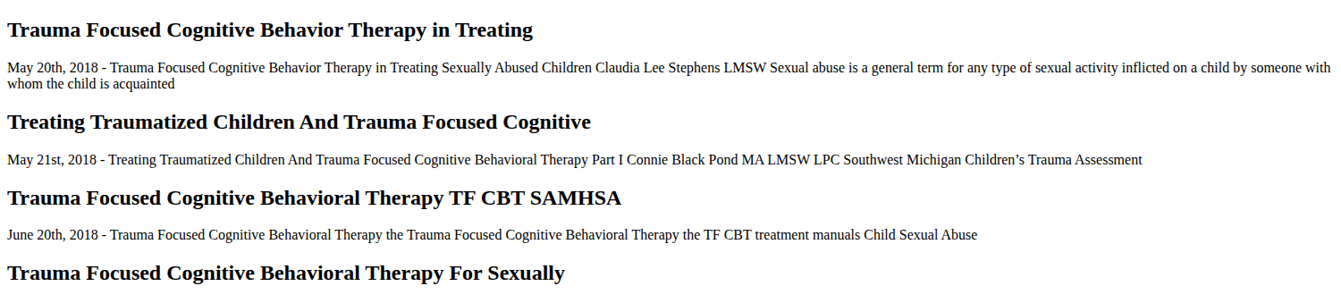Trauma Focused Cognitive Behavior Therapy in Treating
May 20th, 2018 - Trauma Focused Cognitive Behavior Therapy in Treating Sexually Abused Children Claudia Lee Stephens LMSW Sexual abuse is a general term for any type of sexual activity inflicted on a child by someone with whom the child is acquainted
Treating Traumatized Children And Trauma Focused Cognitive
May 21st, 2018 - Treating Traumatized Children And Trauma Focused Cognitive Behavioral Therapy Part I Connie Black Pond MA LMSW LPC Southwest Michigan Children’s Trauma Assessment
Trauma Focused Cognitive Behavioral Therapy TF CBT SAMHSA
June 20th, 2018 - Trauma Focused Cognitive Behavioral Therapy the Trauma Focused Cognitive Behavioral Therapy the TF CBT treatment manuals Child Sexual Abuse
Trauma Focused Cognitive Behavioral Therapy For Sexually